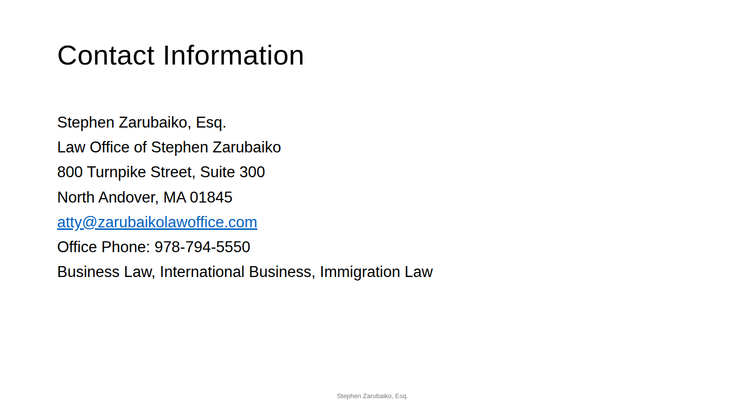Contact Information
Stephen Zarubaiko, Esq.
Law Office of Stephen Zarubaiko
800 Turnpike Street, Suite 300
North Andover, MA 01845
atty@zarubaikolawoffice.com
Office Phone: 978-794-5550
Business Law, International Business, Immigration Law
Stephen Zarubaiko, Esq.